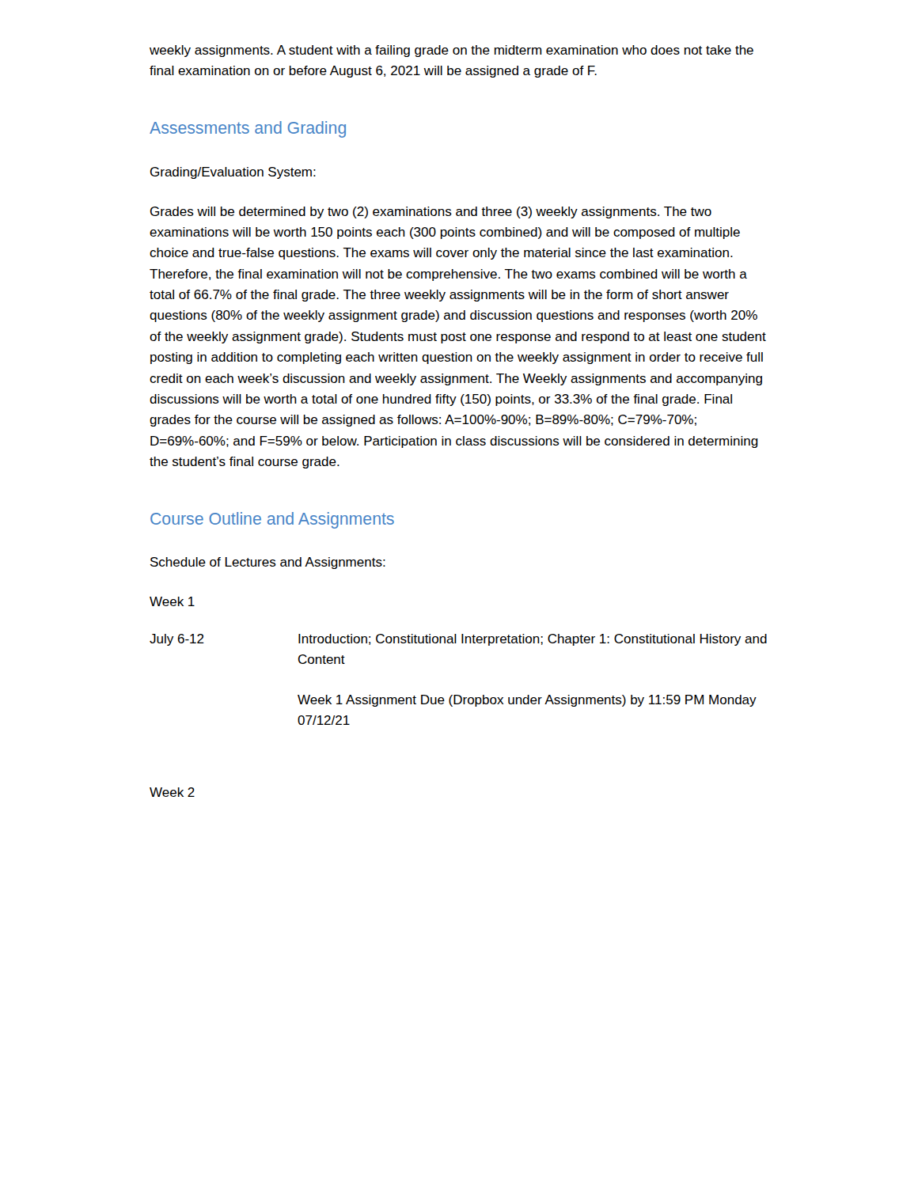weekly assignments. A student with a failing grade on the midterm examination who does not take the final examination on or before August 6, 2021 will be assigned a grade of F.
Assessments and Grading
Grading/Evaluation System:
Grades will be determined by two (2) examinations and three (3) weekly assignments. The two examinations will be worth 150 points each (300 points combined) and will be composed of multiple choice and true-false questions. The exams will cover only the material since the last examination. Therefore, the final examination will not be comprehensive. The two exams combined will be worth a total of 66.7% of the final grade. The three weekly assignments will be in the form of short answer questions (80% of the weekly assignment grade) and discussion questions and responses (worth 20% of the weekly assignment grade). Students must post one response and respond to at least one student posting in addition to completing each written question on the weekly assignment in order to receive full credit on each week’s discussion and weekly assignment. The Weekly assignments and accompanying discussions will be worth a total of one hundred fifty (150) points, or 33.3% of the final grade. Final grades for the course will be assigned as follows: A=100%-90%; B=89%-80%; C=79%-70%; D=69%-60%; and F=59% or below. Participation in class discussions will be considered in determining the student’s final course grade.
Course Outline and Assignments
Schedule of Lectures and Assignments:
Week 1
| July 6-12 | Introduction; Constitutional Interpretation; Chapter 1: Constitutional History and Content Week 1 Assignment Due (Dropbox under Assignments) by 11:59 PM Monday 07/12/21 |
Week 2